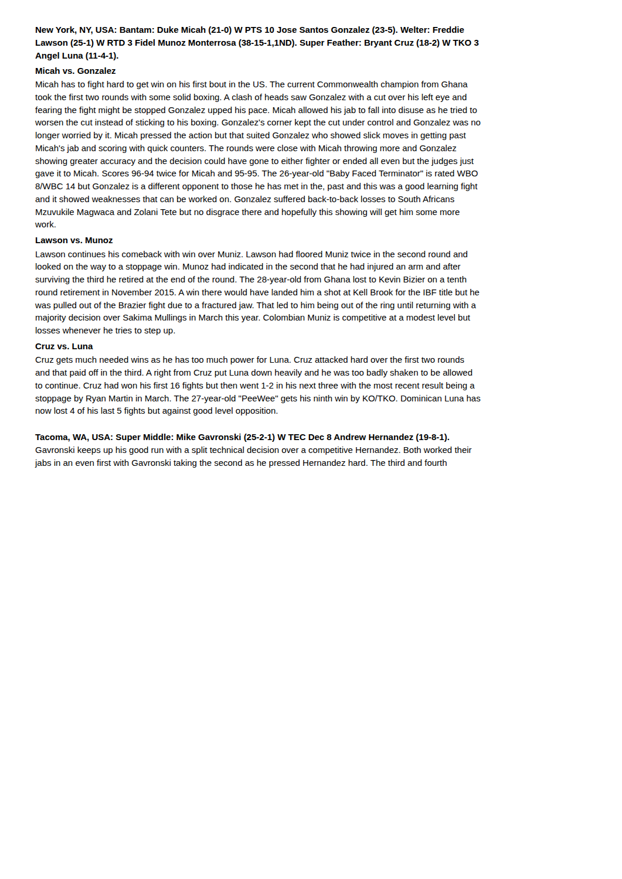New York, NY, USA: Bantam: Duke Micah (21-0) W PTS 10 Jose Santos Gonzalez (23-5). Welter: Freddie Lawson (25-1) W RTD 3 Fidel Munoz Monterrosa (38-15-1,1ND). Super Feather: Bryant Cruz (18-2) W TKO 3 Angel Luna (11-4-1).
Micah vs. Gonzalez
Micah has to fight hard to get win on his first bout in the US. The current Commonwealth champion from Ghana took the first two rounds with some solid boxing. A clash of heads saw Gonzalez with a cut over his left eye and fearing the fight might be stopped Gonzalez upped his pace. Micah allowed his jab to fall into disuse as he tried to worsen the cut instead of sticking to his boxing. Gonzalez's corner kept the cut under control and Gonzalez was no longer worried by it. Micah pressed the action but that suited Gonzalez who showed slick moves in getting past Micah's jab and scoring with quick counters. The rounds were close with Micah throwing more and Gonzalez showing greater accuracy and the decision could have gone to either fighter or ended all even but the judges just gave it to Micah. Scores 96-94 twice for Micah and 95-95. The 26-year-old "Baby Faced Terminator" is rated WBO 8/WBC 14 but Gonzalez is a different opponent to those he has met in the, past and this was a good learning fight and it showed weaknesses that can be worked on. Gonzalez suffered back-to-back losses to South Africans Mzuvukile Magwaca and Zolani Tete but no disgrace there and hopefully this showing will get him some more work.
Lawson vs. Munoz
Lawson continues his comeback with win over Muniz. Lawson had floored Muniz twice in the second round and looked on the way to a stoppage win. Munoz had indicated in the second that he had injured an arm and after surviving the third he retired at the end of the round. The 28-year-old from Ghana lost to Kevin Bizier on a tenth round retirement in November 2015. A win there would have landed him a shot at Kell Brook for the IBF title but he was pulled out of the Brazier fight due to a fractured jaw. That led to him being out of the ring until returning with a majority decision over Sakima Mullings in March this year. Colombian Muniz is competitive at a modest level but losses whenever he tries to step up.
Cruz vs. Luna
Cruz gets much needed wins as he has too much power for Luna. Cruz attacked hard over the first two rounds and that paid off in the third. A right from Cruz put Luna down heavily and he was too badly shaken to be allowed to continue. Cruz had won his first 16 fights but then went 1-2 in his next three with the most recent result being a stoppage by Ryan Martin in March. The 27-year-old "PeeWee" gets his ninth win by KO/TKO. Dominican Luna has now lost 4 of his last 5 fights but against good level opposition.
Tacoma, WA, USA: Super Middle: Mike Gavronski (25-2-1) W TEC Dec 8 Andrew Hernandez (19-8-1). Gavronski keeps up his good run with a split technical decision over a competitive Hernandez. Both worked their jabs in an even first with Gavronski taking the second as he pressed Hernandez hard. The third and fourth